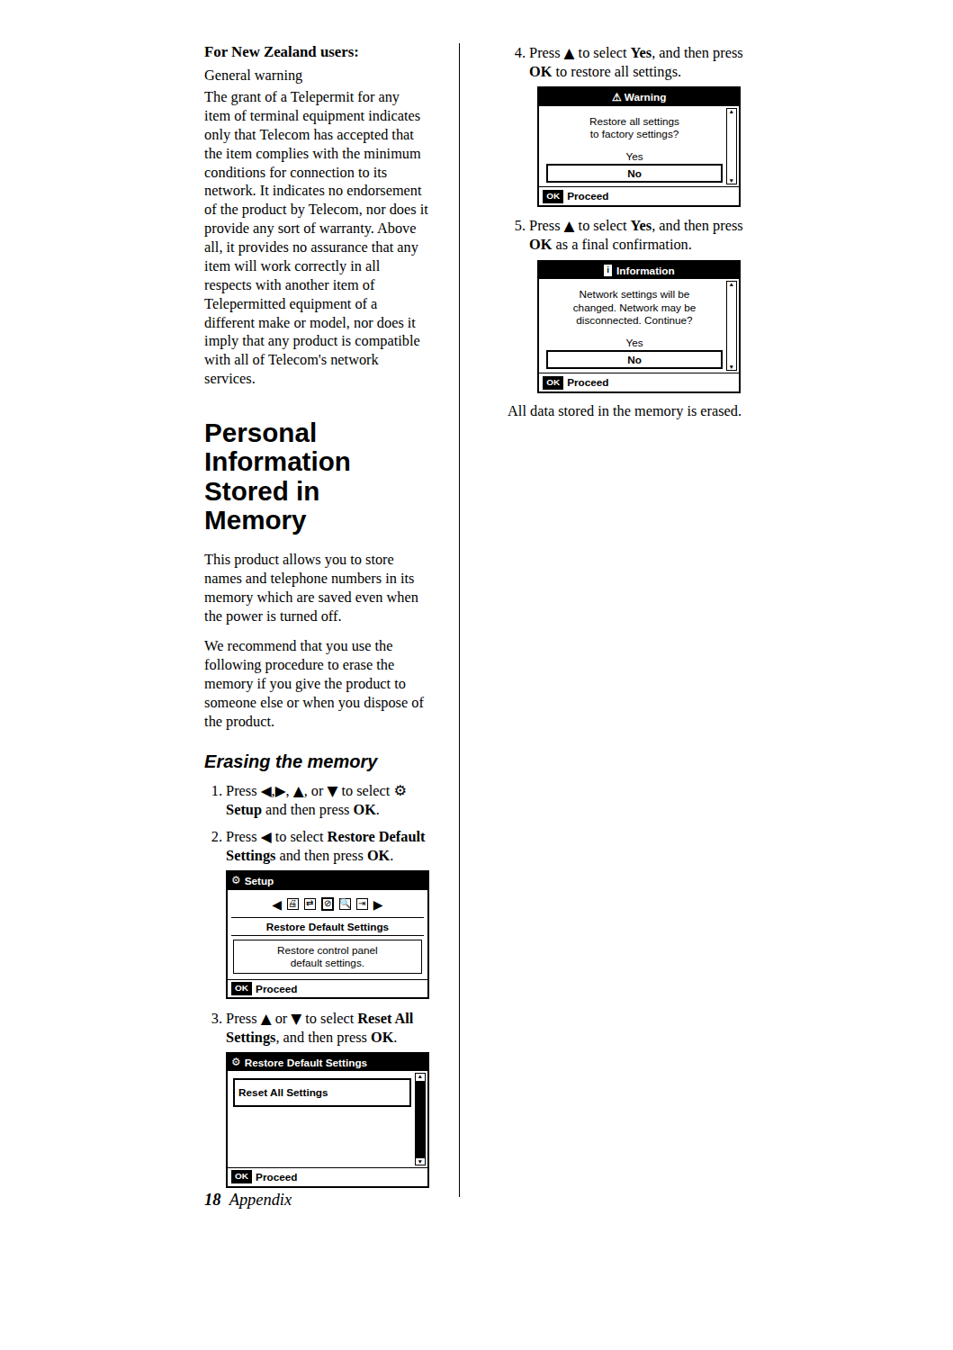For New Zealand users:
General warning
The grant of a Telepermit for any item of terminal equipment indicates only that Telecom has accepted that the item complies with the minimum conditions for connection to its network. It indicates no endorsement of the product by Telecom, nor does it provide any sort of warranty. Above all, it provides no assurance that any item will work correctly in all respects with another item of Telepermitted equipment of a different make or model, nor does it imply that any product is compatible with all of Telecom's network services.
Personal Information Stored in Memory
This product allows you to store names and telephone numbers in its memory which are saved even when the power is turned off.
We recommend that you use the following procedure to erase the memory if you give the product to someone else or when you dispose of the product.
Erasing the memory
Press ◀,▶, ▲, or ▼ to select ⚙ Setup and then press OK.
Press ◀ to select Restore Default Settings and then press OK.
⚙ Setup
◀ 🖨 ⇄ ⊘ 🔍 ⇥ ▶
Restore Default Settings
Restore control panel
default settings.
OK Proceed
Press ▲ or ▼ to select Reset All Settings, and then press OK.
⚙ Restore Default Settings
Reset All Settings
▲
▼
OK Proceed
Press ▲ to select Yes, and then press OK to restore all settings.
⚠ Warning
Restore all settings
to factory settings?
Yes
No
▲
▼
OK Proceed
Press ▲ to select Yes, and then press OK as a final confirmation.
i Information
Network settings will be
changed. Network may be
disconnected. Continue?
Yes
No
▲
▼
OK Proceed
All data stored in the memory is erased.
18 Appendix